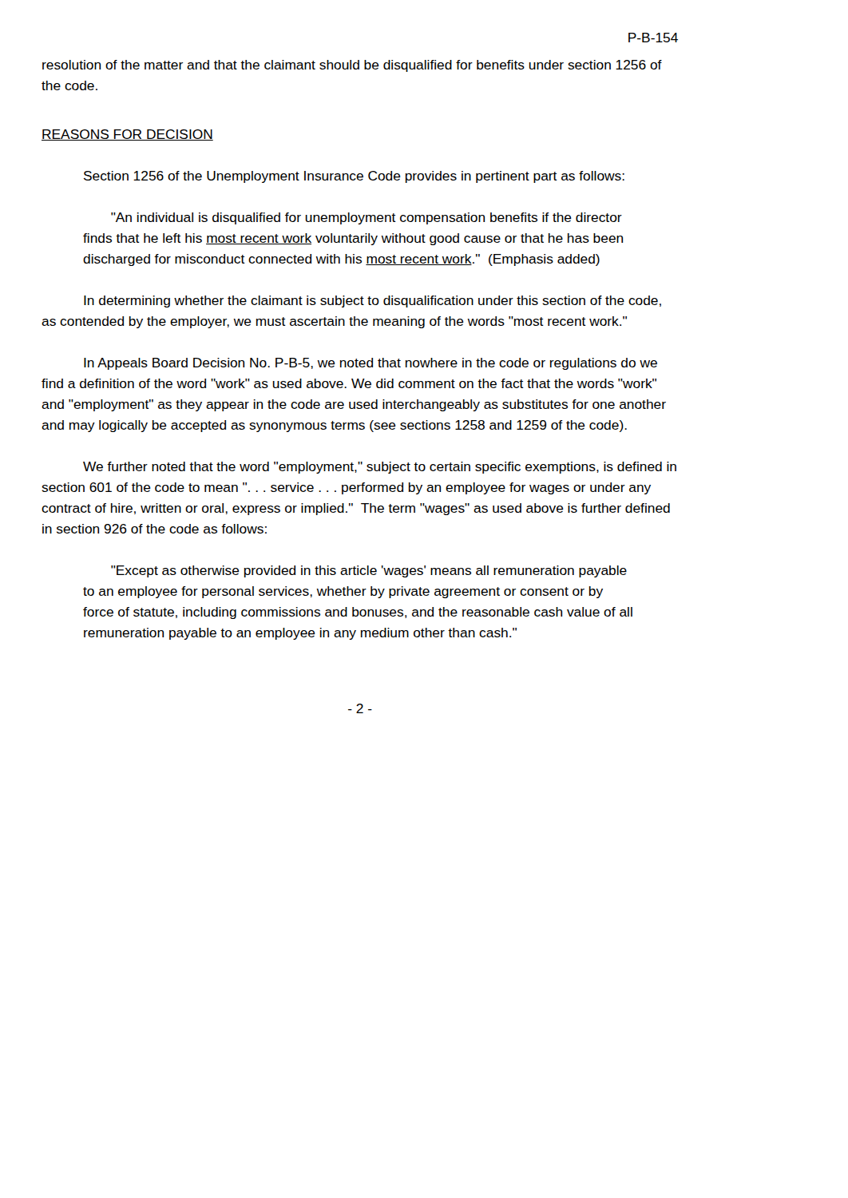P-B-154
resolution of the matter and that the claimant should be disqualified for benefits under section 1256 of the code.
REASONS FOR DECISION
Section 1256 of the Unemployment Insurance Code provides in pertinent part as follows:
"An individual is disqualified for unemployment compensation benefits if the director finds that he left his most recent work voluntarily without good cause or that he has been discharged for misconduct connected with his most recent work." (Emphasis added)
In determining whether the claimant is subject to disqualification under this section of the code, as contended by the employer, we must ascertain the meaning of the words "most recent work."
In Appeals Board Decision No. P-B-5, we noted that nowhere in the code or regulations do we find a definition of the word "work" as used above. We did comment on the fact that the words "work" and "employment" as they appear in the code are used interchangeably as substitutes for one another and may logically be accepted as synonymous terms (see sections 1258 and 1259 of the code).
We further noted that the word "employment," subject to certain specific exemptions, is defined in section 601 of the code to mean ". . . service . . . performed by an employee for wages or under any contract of hire, written or oral, express or implied." The term "wages" as used above is further defined in section 926 of the code as follows:
"Except as otherwise provided in this article 'wages' means all remuneration payable to an employee for personal services, whether by private agreement or consent or by force of statute, including commissions and bonuses, and the reasonable cash value of all remuneration payable to an employee in any medium other than cash."
- 2 -